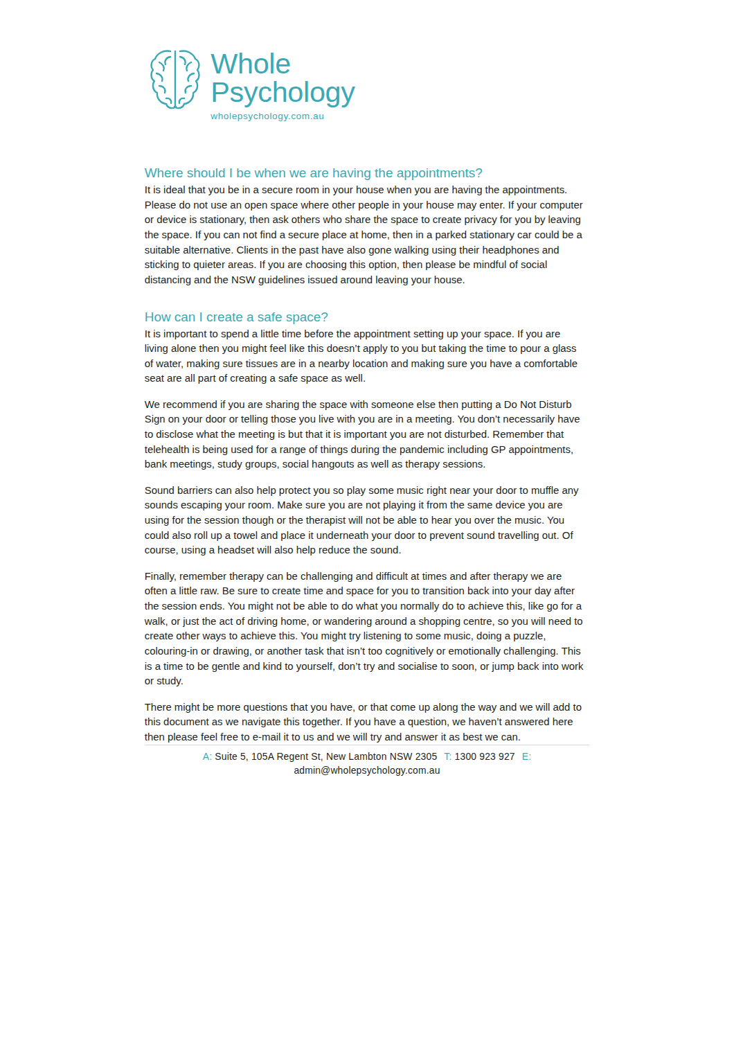Whole
Psychology
wholepsychology.com.au
Where should I be when we are having the appointments?
It is ideal that you be in a secure room in your house when you are having the appointments. Please do not use an open space where other people in your house may enter. If your computer or device is stationary, then ask others who share the space to create privacy for you by leaving the space. If you can not find a secure place at home, then in a parked stationary car could be a suitable alternative. Clients in the past have also gone walking using their headphones and sticking to quieter areas. If you are choosing this option, then please be mindful of social distancing and the NSW guidelines issued around leaving your house.
How can I create a safe space?
It is important to spend a little time before the appointment setting up your space. If you are living alone then you might feel like this doesn’t apply to you but taking the time to pour a glass of water, making sure tissues are in a nearby location and making sure you have a comfortable seat are all part of creating a safe space as well.
We recommend if you are sharing the space with someone else then putting a Do Not Disturb Sign on your door or telling those you live with you are in a meeting. You don’t necessarily have to disclose what the meeting is but that it is important you are not disturbed. Remember that telehealth is being used for a range of things during the pandemic including GP appointments, bank meetings, study groups, social hangouts as well as therapy sessions.
Sound barriers can also help protect you so play some music right near your door to muffle any sounds escaping your room. Make sure you are not playing it from the same device you are using for the session though or the therapist will not be able to hear you over the music. You could also roll up a towel and place it underneath your door to prevent sound travelling out. Of course, using a headset will also help reduce the sound.
Finally, remember therapy can be challenging and difficult at times and after therapy we are often a little raw. Be sure to create time and space for you to transition back into your day after the session ends. You might not be able to do what you normally do to achieve this, like go for a walk, or just the act of driving home, or wandering around a shopping centre, so you will need to create other ways to achieve this. You might try listening to some music, doing a puzzle, colouring-in or drawing, or another task that isn’t too cognitively or emotionally challenging. This is a time to be gentle and kind to yourself, don’t try and socialise to soon, or jump back into work or study.
There might be more questions that you have, or that come up along the way and we will add to this document as we navigate this together. If you have a question, we haven’t answered here then please feel free to e-mail it to us and we will try and answer it as best we can.
A: Suite 5, 105A Regent St, New Lambton NSW 2305 T: 1300 923 927 E: admin@wholepsychology.com.au